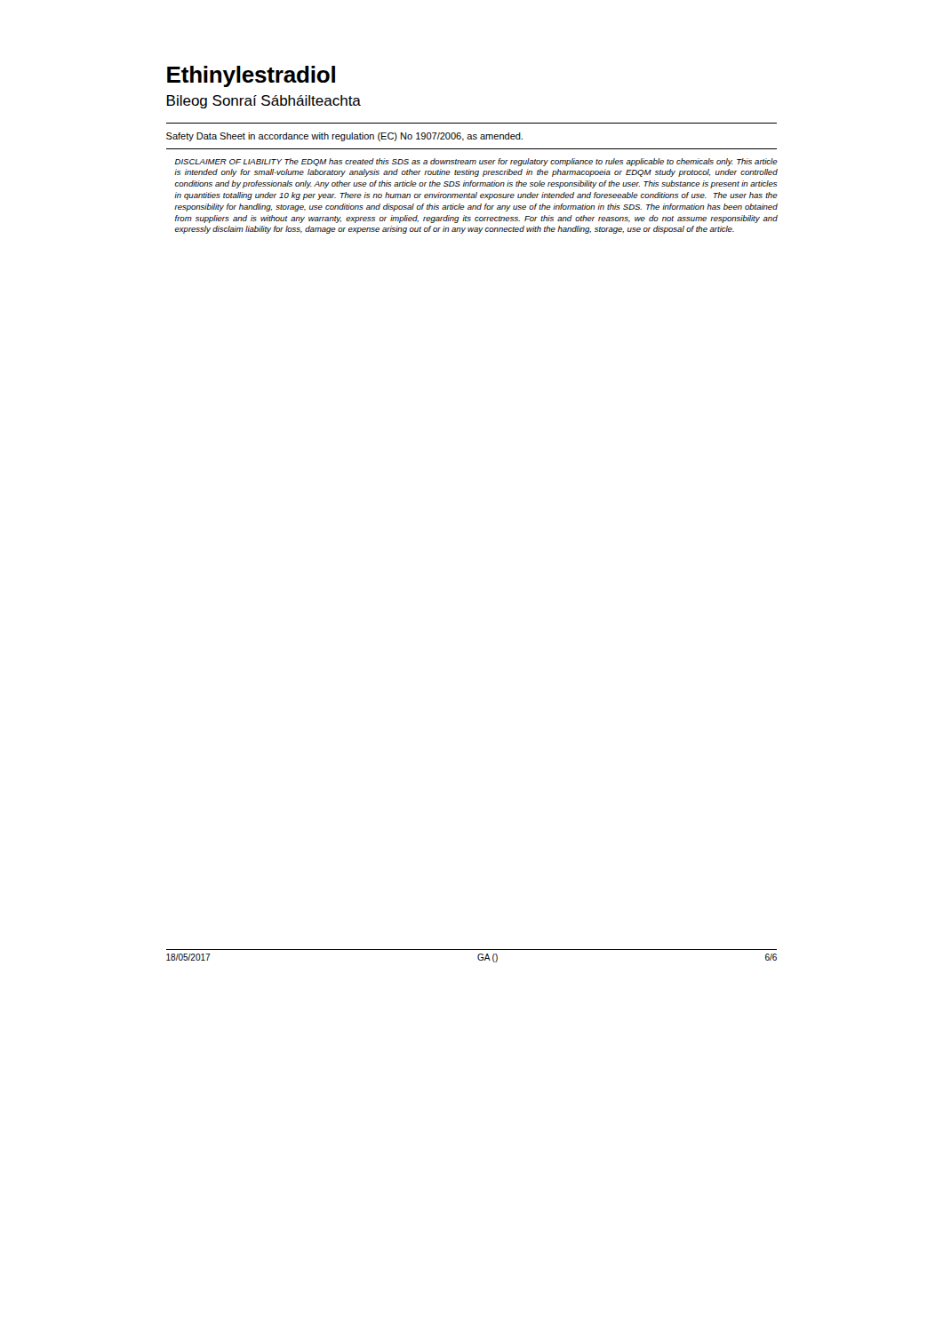Ethinylestradiol
Bileog Sonraí Sábháilteachta
Safety Data Sheet in accordance with regulation (EC) No 1907/2006, as amended.
DISCLAIMER OF LIABILITY The EDQM has created this SDS as a downstream user for regulatory compliance to rules applicable to chemicals only. This article is intended only for small-volume laboratory analysis and other routine testing prescribed in the pharmacopoeia or EDQM study protocol, under controlled conditions and by professionals only. Any other use of this article or the SDS information is the sole responsibility of the user. This substance is present in articles in quantities totalling under 10 kg per year. There is no human or environmental exposure under intended and foreseeable conditions of use. The user has the responsibility for handling, storage, use conditions and disposal of this article and for any use of the information in this SDS. The information has been obtained from suppliers and is without any warranty, express or implied, regarding its correctness. For this and other reasons, we do not assume responsibility and expressly disclaim liability for loss, damage or expense arising out of or in any way connected with the handling, storage, use or disposal of the article.
18/05/2017
GA ()
6/6